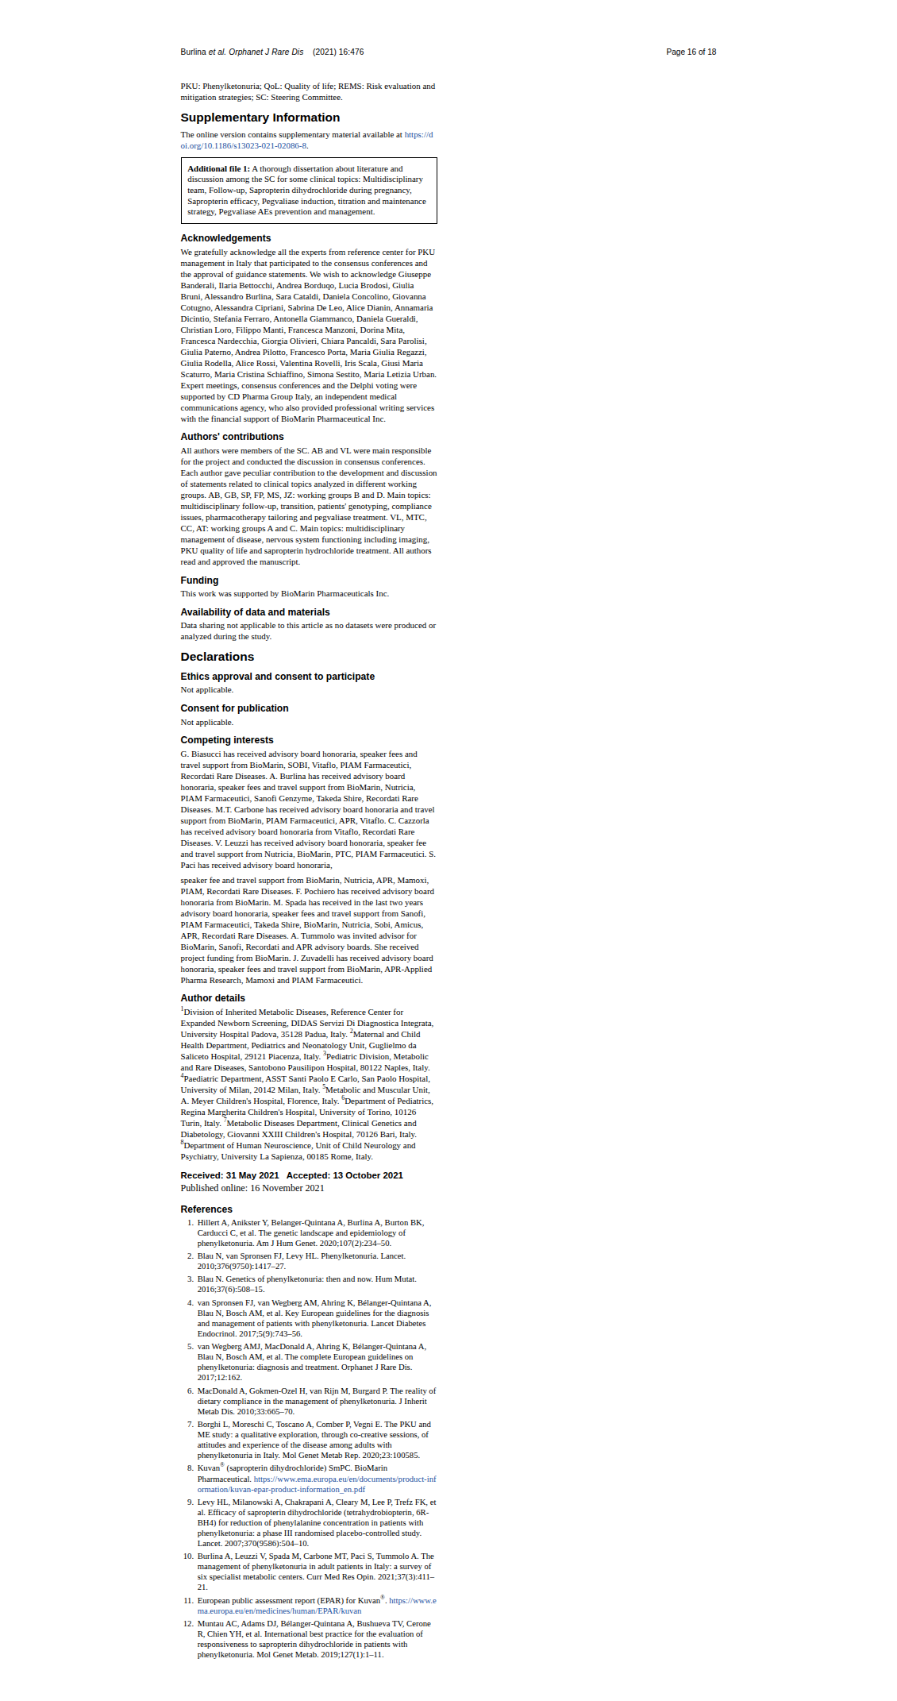Burlina et al. Orphanet J Rare Dis (2021) 16:476
Page 16 of 18
PKU: Phenylketonuria; QoL: Quality of life; REMS: Risk evaluation and mitigation strategies; SC: Steering Committee.
Supplementary Information
The online version contains supplementary material available at https://doi.org/10.1186/s13023-021-02086-8.
Additional file 1: A thorough dissertation about literature and discussion among the SC for some clinical topics: Multidisciplinary team, Follow-up, Sapropterin dihydrochloride during pregnancy, Sapropterin efficacy, Pegvaliase induction, titration and maintenance strategy, Pegvaliase AEs prevention and management.
Acknowledgements
We gratefully acknowledge all the experts from reference center for PKU management in Italy that participated to the consensus conferences and the approval of guidance statements. We wish to acknowledge Giuseppe Banderali, Ilaria Bettocchi, Andrea Borduqo, Lucia Brodosi, Giulia Bruni, Alessandro Burlina, Sara Cataldi, Daniela Concolino, Giovanna Cotugno, Alessandra Cipriani, Sabrina De Leo, Alice Dianin, Annamaria Dicintio, Stefania Ferraro, Antonella Giammanco, Daniela Gueraldi, Christian Loro, Filippo Manti, Francesca Manzoni, Dorina Mita, Francesca Nardecchia, Giorgia Olivieri, Chiara Pancaldi, Sara Parolisi, Giulia Paterno, Andrea Pilotto, Francesco Porta, Maria Giulia Regazzi, Giulia Rodella, Alice Rossi, Valentina Rovelli, Iris Scala, Giusi Maria Scaturro, Maria Cristina Schiaffino, Simona Sestito, Maria Letizia Urban. Expert meetings, consensus conferences and the Delphi voting were supported by CD Pharma Group Italy, an independent medical communications agency, who also provided professional writing services with the financial support of BioMarin Pharmaceutical Inc.
Authors' contributions
All authors were members of the SC. AB and VL were main responsible for the project and conducted the discussion in consensus conferences. Each author gave peculiar contribution to the development and discussion of statements related to clinical topics analyzed in different working groups. AB, GB, SP, FP, MS, JZ: working groups B and D. Main topics: multidisciplinary follow-up, transition, patients' genotyping, compliance issues, pharmacotherapy tailoring and pegvaliase treatment. VL, MTC, CC, AT: working groups A and C. Main topics: multidisciplinary management of disease, nervous system functioning including imaging, PKU quality of life and sapropterin hydrochloride treatment. All authors read and approved the manuscript.
Funding
This work was supported by BioMarin Pharmaceuticals Inc.
Availability of data and materials
Data sharing not applicable to this article as no datasets were produced or analyzed during the study.
Declarations
Ethics approval and consent to participate
Not applicable.
Consent for publication
Not applicable.
Competing interests
G. Biasucci has received advisory board honoraria, speaker fees and travel support from BioMarin, SOBI, Vitaflo, PIAM Farmaceutici, Recordati Rare Diseases. A. Burlina has received advisory board honoraria, speaker fees and travel support from BioMarin, Nutricia, PIAM Farmaceutici, Sanofi Genzyme, Takeda Shire, Recordati Rare Diseases. M.T. Carbone has received advisory board honoraria and travel support from BioMarin, PIAM Farmaceutici, APR, Vitaflo. C. Cazzorla has received advisory board honoraria from Vitaflo, Recordati Rare Diseases. V. Leuzzi has received advisory board honoraria, speaker fee and travel support from Nutricia, BioMarin, PTC, PIAM Farmaceutici. S. Paci has received advisory board honoraria,
speaker fee and travel support from BioMarin, Nutricia, APR, Mamoxi, PIAM, Recordati Rare Diseases. F. Pochiero has received advisory board honoraria from BioMarin. M. Spada has received in the last two years advisory board honoraria, speaker fees and travel support from Sanofi, PIAM Farmaceutici, Takeda Shire, BioMarin, Nutricia, Sobi, Amicus, APR, Recordati Rare Diseases. A. Tummolo was invited advisor for BioMarin, Sanofi, Recordati and APR advisory boards. She received project funding from BioMarin. J. Zuvadelli has received advisory board honoraria, speaker fees and travel support from BioMarin, APR-Applied Pharma Research, Mamoxi and PIAM Farmaceutici.
Author details
1Division of Inherited Metabolic Diseases, Reference Center for Expanded Newborn Screening, DIDAS Servizi Di Diagnostica Integrata, University Hospital Padova, 35128 Padua, Italy. 2Maternal and Child Health Department, Pediatrics and Neonatology Unit, Guglielmo da Saliceto Hospital, 29121 Piacenza, Italy. 3Pediatric Division, Metabolic and Rare Diseases, Santobono Pausilipon Hospital, 80122 Naples, Italy. 4Paediatric Department, ASST Santi Paolo E Carlo, San Paolo Hospital, University of Milan, 20142 Milan, Italy. 5Metabolic and Muscular Unit, A. Meyer Children's Hospital, Florence, Italy. 6Department of Pediatrics, Regina Margherita Children's Hospital, University of Torino, 10126 Turin, Italy. 7Metabolic Diseases Department, Clinical Genetics and Diabetology, Giovanni XXIII Children's Hospital, 70126 Bari, Italy. 8Department of Human Neuroscience, Unit of Child Neurology and Psychiatry, University La Sapienza, 00185 Rome, Italy.
Received: 31 May 2021 Accepted: 13 October 2021
Published online: 16 November 2021
References
Hillert A, Anikster Y, Belanger-Quintana A, Burlina A, Burton BK, Carducci C, et al. The genetic landscape and epidemiology of phenylketonuria. Am J Hum Genet. 2020;107(2):234–50.
Blau N, van Spronsen FJ, Levy HL. Phenylketonuria. Lancet. 2010;376(9750):1417–27.
Blau N. Genetics of phenylketonuria: then and now. Hum Mutat. 2016;37(6):508–15.
van Spronsen FJ, van Wegberg AM, Ahring K, Bélanger-Quintana A, Blau N, Bosch AM, et al. Key European guidelines for the diagnosis and management of patients with phenylketonuria. Lancet Diabetes Endocrinol. 2017;5(9):743–56.
van Wegberg AMJ, MacDonald A, Ahring K, Bélanger-Quintana A, Blau N, Bosch AM, et al. The complete European guidelines on phenylketonuria: diagnosis and treatment. Orphanet J Rare Dis. 2017;12:162.
MacDonald A, Gokmen-Ozel H, van Rijn M, Burgard P. The reality of dietary compliance in the management of phenylketonuria. J Inherit Metab Dis. 2010;33:665–70.
Borghi L, Moreschi C, Toscano A, Comber P, Vegni E. The PKU and ME study: a qualitative exploration, through co-creative sessions, of attitudes and experience of the disease among adults with phenylketonuria in Italy. Mol Genet Metab Rep. 2020;23:100585.
Kuvan® (sapropterin dihydrochloride) SmPC. BioMarin Pharmaceutical. https://www.ema.europa.eu/en/documents/product-information/kuvan-epar-product-information_en.pdf
Levy HL, Milanowski A, Chakrapani A, Cleary M, Lee P, Trefz FK, et al. Efficacy of sapropterin dihydrochloride (tetrahydrobiopterin, 6R-BH4) for reduction of phenylalanine concentration in patients with phenylketonuria: a phase III randomised placebo-controlled study. Lancet. 2007;370(9586):504–10.
Burlina A, Leuzzi V, Spada M, Carbone MT, Paci S, Tummolo A. The management of phenylketonuria in adult patients in Italy: a survey of six specialist metabolic centers. Curr Med Res Opin. 2021;37(3):411–21.
European public assessment report (EPAR) for Kuvan®. https://www.ema.europa.eu/en/medicines/human/EPAR/kuvan
Muntau AC, Adams DJ, Bélanger-Quintana A, Bushueva TV, Cerone R, Chien YH, et al. International best practice for the evaluation of responsiveness to sapropterin dihydrochloride in patients with phenylketonuria. Mol Genet Metab. 2019;127(1):1–11.